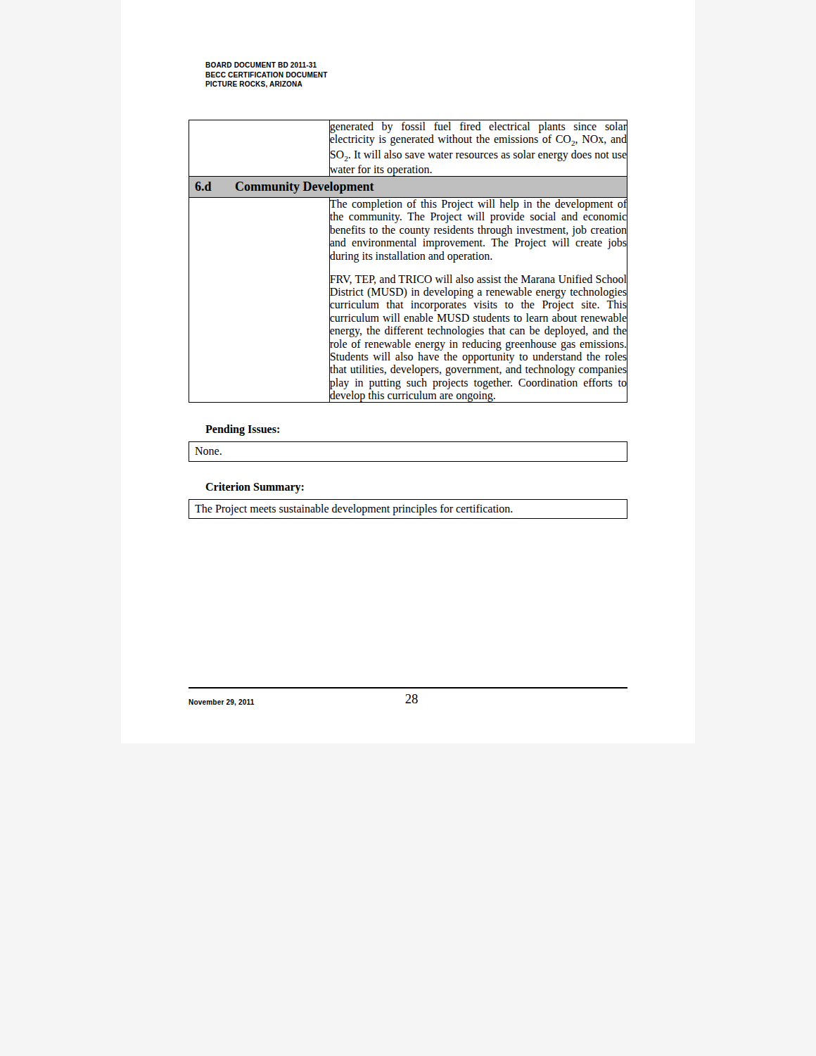Board Document BD 2011-31
BECC Certification Document
Picture Rocks, Arizona
| | generated by fossil fuel fired electrical plants since solar electricity is generated without the emissions of CO 2 , NOx, and SO 2 . It will also save water resources as solar energy does not use water for its operation. |
| 6.d Community Development |
| | The completion of this Project will help in the development of the community. The Project will provide social and economic benefits to the county residents through investment, job creation and environmental improvement. The Project will create jobs during its installation and operation. FRV, TEP, and TRICO will also assist the Marana Unified School District (MUSD) in developing a renewable energy technologies curriculum that incorporates visits to the Project site. This curriculum will enable MUSD students to learn about renewable energy, the different technologies that can be deployed, and the role of renewable energy in reducing greenhouse gas emissions. Students will also have the opportunity to understand the roles that utilities, developers, government, and technology companies play in putting such projects together. Coordination efforts to develop this curriculum are ongoing. |
Pending Issues:
None.
Criterion Summary:
The Project meets sustainable development principles for certification.
November 29, 2011
28